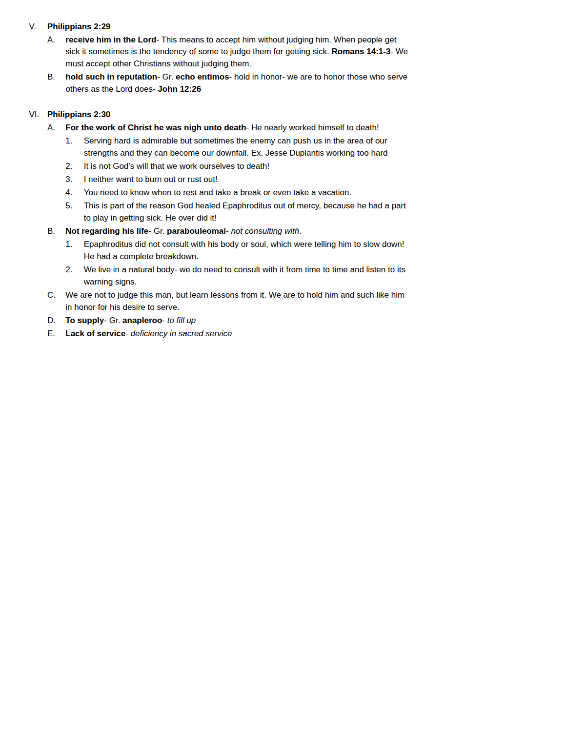V. Philippians 2:29
A. receive him in the Lord- This means to accept him without judging him. When people get sick it sometimes is the tendency of some to judge them for getting sick. Romans 14:1-3- We must accept other Christians without judging them.
B. hold such in reputation- Gr. echo entimos- hold in honor- we are to honor those who serve others as the Lord does- John 12:26
VI. Philippians 2:30
A. For the work of Christ he was nigh unto death- He nearly worked himself to death!
1. Serving hard is admirable but sometimes the enemy can push us in the area of our strengths and they can become our downfall. Ex. Jesse Duplantis working too hard
2. It is not God’s will that we work ourselves to death!
3. I neither want to burn out or rust out!
4. You need to know when to rest and take a break or even take a vacation.
5. This is part of the reason God healed Epaphroditus out of mercy, because he had a part to play in getting sick. He over did it!
B. Not regarding his life- Gr. parabouleomai- not consulting with.
1. Epaphroditus did not consult with his body or soul, which were telling him to slow down! He had a complete breakdown.
2. We live in a natural body- we do need to consult with it from time to time and listen to its warning signs.
C. We are not to judge this man, but learn lessons from it. We are to hold him and such like him in honor for his desire to serve.
D. To supply- Gr. anapleroo- to fill up
E. Lack of service- deficiency in sacred service